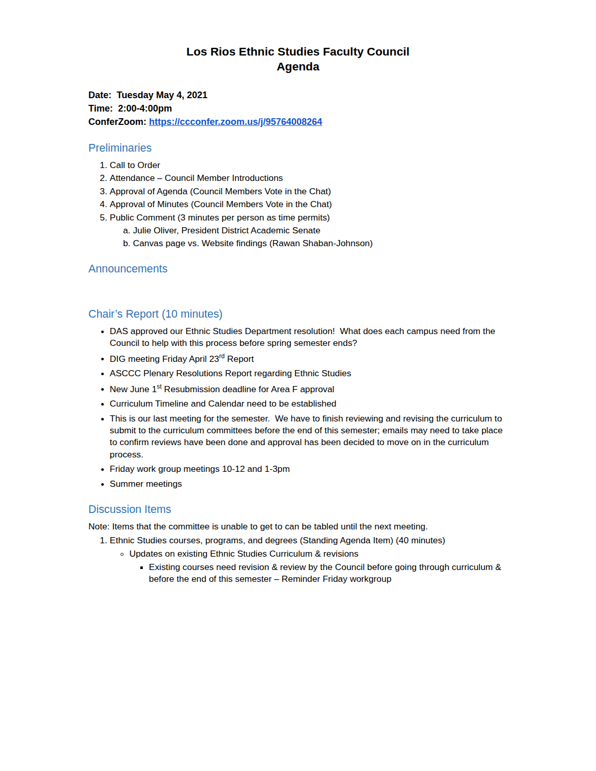Los Rios Ethnic Studies Faculty CouncilAgenda
Date: Tuesday May 4, 2021
Time: 2:00-4:00pm
ConferZoom: https://ccconfer.zoom.us/j/95764008264
Preliminaries
Call to Order
Attendance – Council Member Introductions
Approval of Agenda (Council Members Vote in the Chat)
Approval of Minutes (Council Members Vote in the Chat)
Public Comment (3 minutes per person as time permits)
Julie Oliver, President District Academic Senate
Canvas page vs. Website findings (Rawan Shaban-Johnson)
Announcements
Chair’s Report (10 minutes)
DAS approved our Ethnic Studies Department resolution! What does each campus need from the Council to help with this process before spring semester ends?
DIG meeting Friday April 23rd Report
ASCCC Plenary Resolutions Report regarding Ethnic Studies
New June 1st Resubmission deadline for Area F approval
Curriculum Timeline and Calendar need to be established
This is our last meeting for the semester. We have to finish reviewing and revising the curriculum to submit to the curriculum committees before the end of this semester; emails may need to take place to confirm reviews have been done and approval has been decided to move on in the curriculum process.
Friday work group meetings 10-12 and 1-3pm
Summer meetings
Discussion Items
Note: Items that the committee is unable to get to can be tabled until the next meeting.
Ethnic Studies courses, programs, and degrees (Standing Agenda Item) (40 minutes)
Updates on existing Ethnic Studies Curriculum & revisions
Existing courses need revision & review by the Council before going through curriculum & before the end of this semester – Reminder Friday workgroup